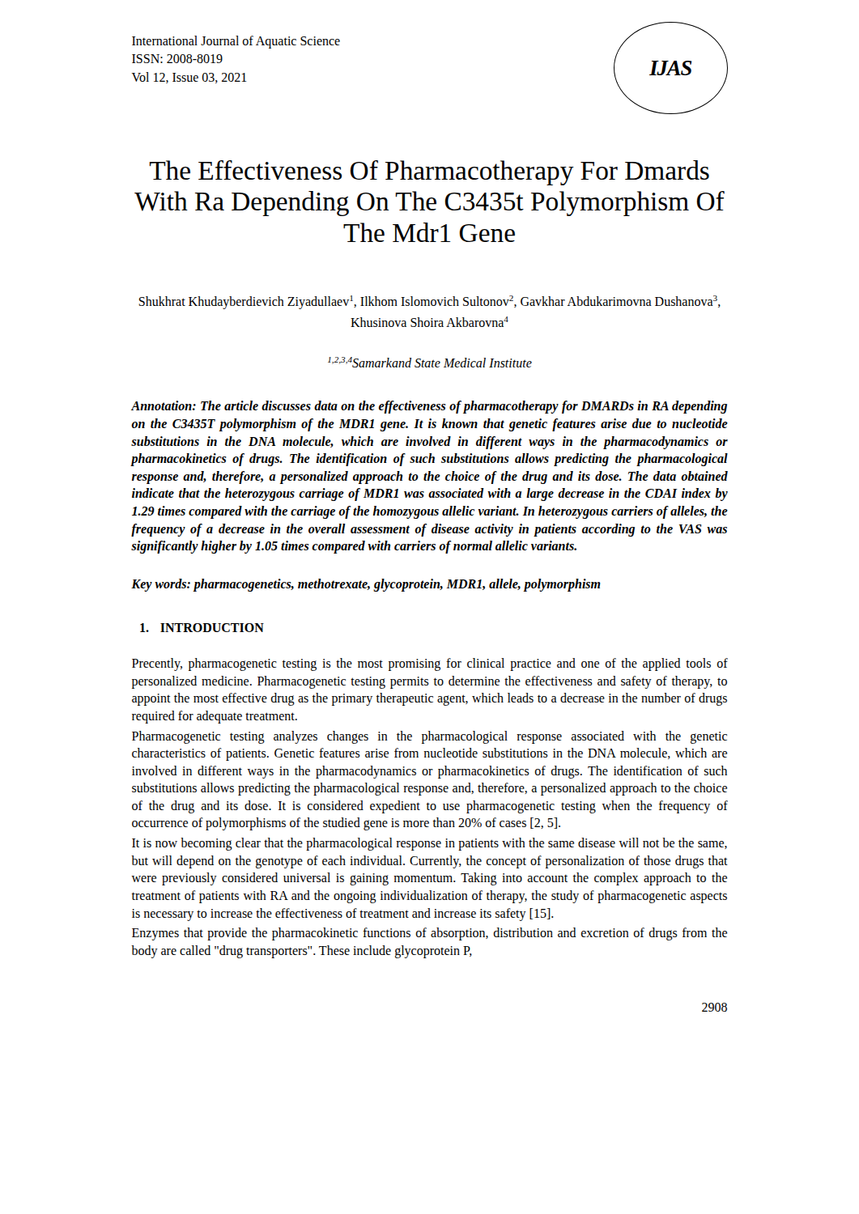International Journal of Aquatic Science
ISSN: 2008-8019
Vol 12, Issue 03, 2021
IJAS
The Effectiveness Of Pharmacotherapy For Dmards With Ra Depending On The C3435t Polymorphism Of The Mdr1 Gene
Shukhrat Khudayberdievich Ziyadullaev1, Ilkhom Islomovich Sultonov2, Gavkhar Abdukarimovna Dushanova3, Khusinova Shoira Akbarovna4
1,2,3,4Samarkand State Medical Institute
Annotation: The article discusses data on the effectiveness of pharmacotherapy for DMARDs in RA depending on the C3435T polymorphism of the MDR1 gene. It is known that genetic features arise due to nucleotide substitutions in the DNA molecule, which are involved in different ways in the pharmacodynamics or pharmacokinetics of drugs. The identification of such substitutions allows predicting the pharmacological response and, therefore, a personalized approach to the choice of the drug and its dose. The data obtained indicate that the heterozygous carriage of MDR1 was associated with a large decrease in the CDAI index by 1.29 times compared with the carriage of the homozygous allelic variant. In heterozygous carriers of alleles, the frequency of a decrease in the overall assessment of disease activity in patients according to the VAS was significantly higher by 1.05 times compared with carriers of normal allelic variants.
Key words: pharmacogenetics, methotrexate, glycoprotein, MDR1, allele, polymorphism
1. INTRODUCTION
Precently, pharmacogenetic testing is the most promising for clinical practice and one of the applied tools of personalized medicine. Pharmacogenetic testing permits to determine the effectiveness and safety of therapy, to appoint the most effective drug as the primary therapeutic agent, which leads to a decrease in the number of drugs required for adequate treatment.
Pharmacogenetic testing analyzes changes in the pharmacological response associated with the genetic characteristics of patients. Genetic features arise from nucleotide substitutions in the DNA molecule, which are involved in different ways in the pharmacodynamics or pharmacokinetics of drugs. The identification of such substitutions allows predicting the pharmacological response and, therefore, a personalized approach to the choice of the drug and its dose. It is considered expedient to use pharmacogenetic testing when the frequency of occurrence of polymorphisms of the studied gene is more than 20% of cases [2, 5].
It is now becoming clear that the pharmacological response in patients with the same disease will not be the same, but will depend on the genotype of each individual. Currently, the concept of personalization of those drugs that were previously considered universal is gaining momentum. Taking into account the complex approach to the treatment of patients with RA and the ongoing individualization of therapy, the study of pharmacogenetic aspects is necessary to increase the effectiveness of treatment and increase its safety [15].
Enzymes that provide the pharmacokinetic functions of absorption, distribution and excretion of drugs from the body are called "drug transporters". These include glycoprotein P,
2908